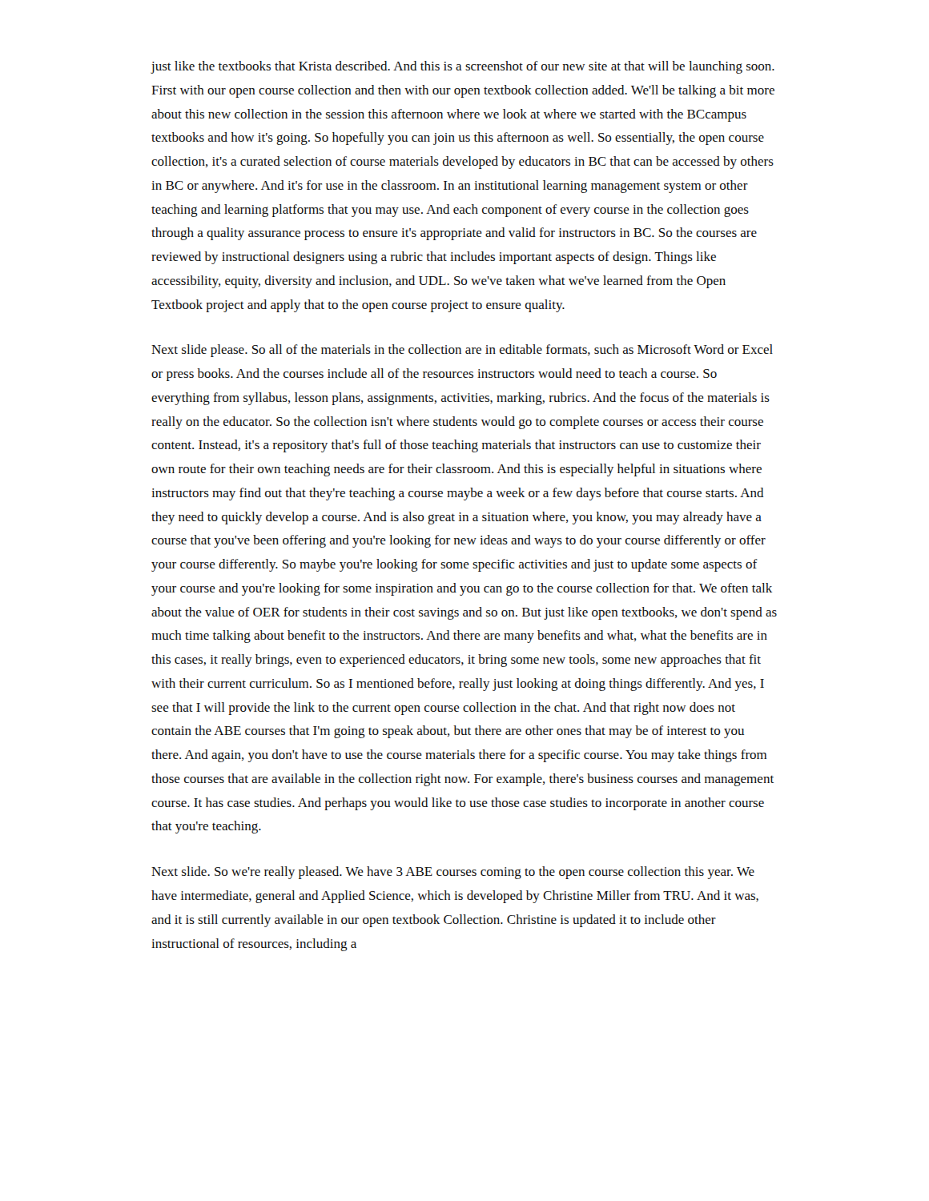just like the textbooks that Krista described. And this is a screenshot of our new site at that will be launching soon. First with our open course collection and then with our open textbook collection added. We'll be talking a bit more about this new collection in the session this afternoon where we look at where we started with the BCcampus textbooks and how it's going. So hopefully you can join us this afternoon as well. So essentially, the open course collection, it's a curated selection of course materials developed by educators in BC that can be accessed by others in BC or anywhere. And it's for use in the classroom. In an institutional learning management system or other teaching and learning platforms that you may use. And each component of every course in the collection goes through a quality assurance process to ensure it's appropriate and valid for instructors in BC. So the courses are reviewed by instructional designers using a rubric that includes important aspects of design. Things like accessibility, equity, diversity and inclusion, and UDL. So we've taken what we've learned from the Open Textbook project and apply that to the open course project to ensure quality.
Next slide please. So all of the materials in the collection are in editable formats, such as Microsoft Word or Excel or press books. And the courses include all of the resources instructors would need to teach a course. So everything from syllabus, lesson plans, assignments, activities, marking, rubrics. And the focus of the materials is really on the educator. So the collection isn't where students would go to complete courses or access their course content. Instead, it's a repository that's full of those teaching materials that instructors can use to customize their own route for their own teaching needs are for their classroom. And this is especially helpful in situations where instructors may find out that they're teaching a course maybe a week or a few days before that course starts. And they need to quickly develop a course. And is also great in a situation where, you know, you may already have a course that you've been offering and you're looking for new ideas and ways to do your course differently or offer your course differently. So maybe you're looking for some specific activities and just to update some aspects of your course and you're looking for some inspiration and you can go to the course collection for that. We often talk about the value of OER for students in their cost savings and so on. But just like open textbooks, we don't spend as much time talking about benefit to the instructors. And there are many benefits and what, what the benefits are in this cases, it really brings, even to experienced educators, it bring some new tools, some new approaches that fit with their current curriculum. So as I mentioned before, really just looking at doing things differently. And yes, I see that I will provide the link to the current open course collection in the chat. And that right now does not contain the ABE courses that I'm going to speak about, but there are other ones that may be of interest to you there. And again, you don't have to use the course materials there for a specific course. You may take things from those courses that are available in the collection right now. For example, there's business courses and management course. It has case studies. And perhaps you would like to use those case studies to incorporate in another course that you're teaching.
Next slide. So we're really pleased. We have 3 ABE courses coming to the open course collection this year. We have intermediate, general and Applied Science, which is developed by Christine Miller from TRU. And it was, and it is still currently available in our open textbook Collection. Christine is updated it to include other instructional of resources, including a